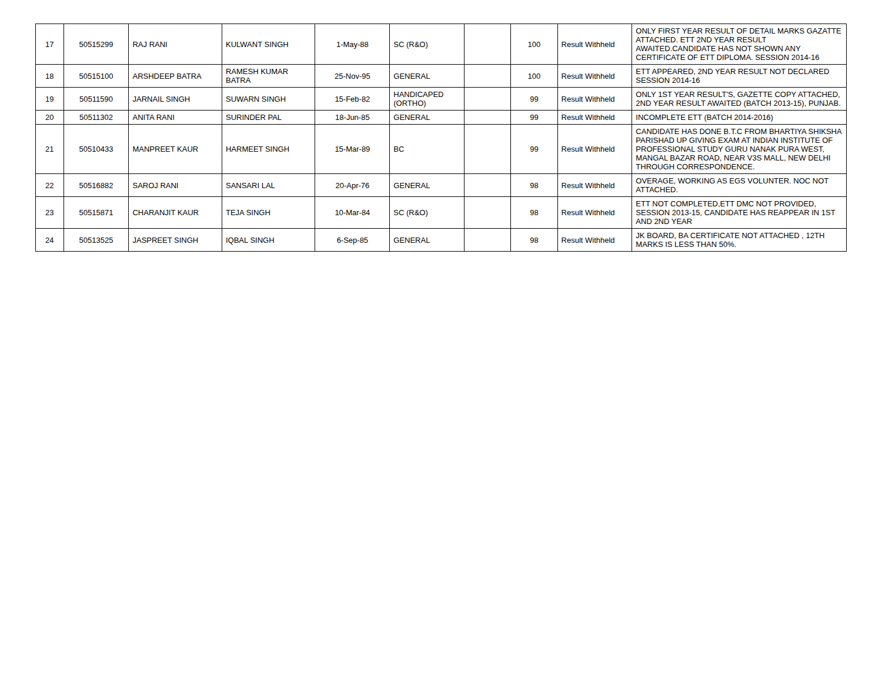| 17 | 50515299 | RAJ RANI | KULWANT SINGH | 1-May-88 | SC (R&O) | | 100 | Result Withheld | ONLY FIRST YEAR RESULT OF DETAIL MARKS GAZATTE ATTACHED. ETT 2ND YEAR RESULT AWAITED.CANDIDATE HAS NOT SHOWN ANY CERTIFICATE OF ETT DIPLOMA. SESSION 2014-16 |
| 18 | 50515100 | ARSHDEEP BATRA | RAMESH KUMAR BATRA | 25-Nov-95 | GENERAL | | 100 | Result Withheld | ETT APPEARED, 2ND YEAR RESULT NOT DECLARED SESSION 2014-16 |
| 19 | 50511590 | JARNAIL SINGH | SUWARN SINGH | 15-Feb-82 | HANDICAPED (ORTHO) | | 99 | Result Withheld | ONLY 1ST YEAR RESULT'S, GAZETTE COPY ATTACHED, 2ND YEAR RESULT AWAITED (BATCH 2013-15), PUNJAB. |
| 20 | 50511302 | ANITA RANI | SURINDER PAL | 18-Jun-85 | GENERAL | | 99 | Result Withheld | INCOMPLETE ETT (BATCH 2014-2016) |
| 21 | 50510433 | MANPREET KAUR | HARMEET SINGH | 15-Mar-89 | BC | | 99 | Result Withheld | CANDIDATE HAS DONE B.T.C FROM BHARTIYA SHIKSHA PARISHAD UP GIVING EXAM AT INDIAN INSTITUTE OF PROFESSIONAL STUDY GURU NANAK PURA WEST, MANGAL BAZAR ROAD, NEAR V3S MALL, NEW DELHI THROUGH CORRESPONDENCE. |
| 22 | 50516882 | SAROJ RANI | SANSARI LAL | 20-Apr-76 | GENERAL | | 98 | Result Withheld | OVERAGE, WORKING AS EGS VOLUNTER. NOC NOT ATTACHED. |
| 23 | 50515871 | CHARANJIT KAUR | TEJA SINGH | 10-Mar-84 | SC (R&O) | | 98 | Result Withheld | ETT NOT COMPLETED,ETT DMC NOT PROVIDED, SESSION 2013-15, CANDIDATE HAS REAPPEAR IN 1ST AND 2ND YEAR |
| 24 | 50513525 | JASPREET SINGH | IQBAL SINGH | 6-Sep-85 | GENERAL | | 98 | Result Withheld | JK BOARD, BA CERTIFICATE NOT ATTACHED , 12TH MARKS IS LESS THAN 50%. |